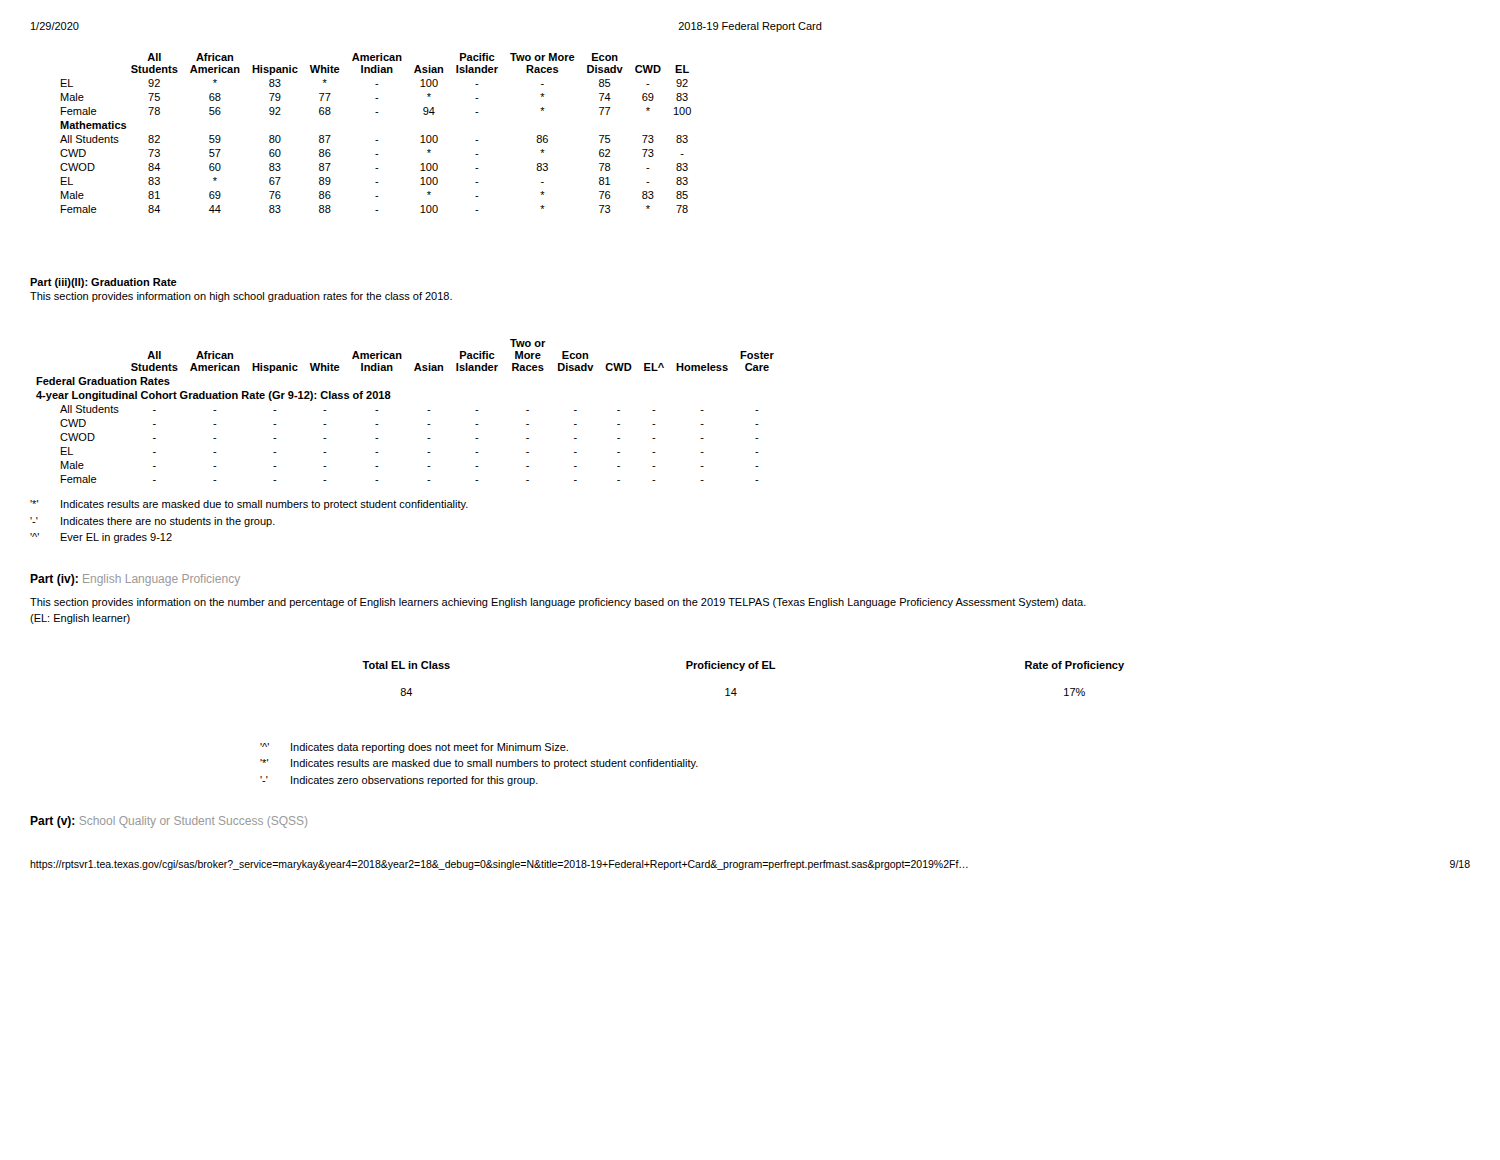1/29/2020 2018-19 Federal Report Card
| | All Students | African American | Hispanic | White | American Indian | Asian | Pacific Islander | Two or More Races | Econ Disadv | CWD | EL |
| --- | --- | --- | --- | --- | --- | --- | --- | --- | --- | --- | --- |
| EL | 92 | * | 83 | * | - | 100 | - | - | 85 | - | 92 |
| Male | 75 | 68 | 79 | 77 | - | * | - | * | 74 | 69 | 83 |
| Female | 78 | 56 | 92 | 68 | - | 94 | - | * | 77 | * | 100 |
| Mathematics |
| All Students | 82 | 59 | 80 | 87 | - | 100 | - | 86 | 75 | 73 | 83 |
| CWD | 73 | 57 | 60 | 86 | - | * | - | * | 62 | 73 | - |
| CWOD | 84 | 60 | 83 | 87 | - | 100 | - | 83 | 78 | - | 83 |
| EL | 83 | * | 67 | 89 | - | 100 | - | - | 81 | - | 83 |
| Male | 81 | 69 | 76 | 86 | - | * | - | * | 76 | 83 | 85 |
| Female | 84 | 44 | 83 | 88 | - | 100 | - | * | 73 | * | 78 |
Part (iii)(II): Graduation Rate
This section provides information on high school graduation rates for the class of 2018.
| | All Students | African American | Hispanic | White | American Indian | Asian | Pacific Islander | Two or More Races | Econ Disadv | CWD | EL^ | Homeless | Foster Care |
| --- | --- | --- | --- | --- | --- | --- | --- | --- | --- | --- | --- | --- | --- |
| Federal Graduation Rates |
| 4-year Longitudinal Cohort Graduation Rate (Gr 9-12): Class of 2018 |
| All Students | - | - | - | - | - | - | - | - | - | - | - | - | - |
| CWD | - | - | - | - | - | - | - | - | - | - | - | - | - |
| CWOD | - | - | - | - | - | - | - | - | - | - | - | - | - |
| EL | - | - | - | - | - | - | - | - | - | - | - | - | - |
| Male | - | - | - | - | - | - | - | - | - | - | - | - | - |
| Female | - | - | - | - | - | - | - | - | - | - | - | - | - |
'*'Indicates results are masked due to small numbers to protect student confidentiality.
'-'Indicates there are no students in the group.
'^'Ever EL in grades 9-12
Part (iv): English Language Proficiency
This section provides information on the number and percentage of English learners achieving English language proficiency based on the 2019 TELPAS (Texas English Language Proficiency Assessment System) data.
(EL: English learner)
| Total EL in Class | Proficiency of EL | Rate of Proficiency |
| --- | --- | --- |
| 84 | 14 | 17% |
'^'Indicates data reporting does not meet for Minimum Size.
'*'Indicates results are masked due to small numbers to protect student confidentiality.
'-'Indicates zero observations reported for this group.
Part (v): School Quality or Student Success (SQSS)
https://rptsvr1.tea.texas.gov/cgi/sas/broker?_service=marykay&year4=2018&year2=18&_debug=0&single=N&title=2018-19+Federal+Report+Card&_program=perfrept.perfmast.sas&prgopt=2019%2Ff… 9/18